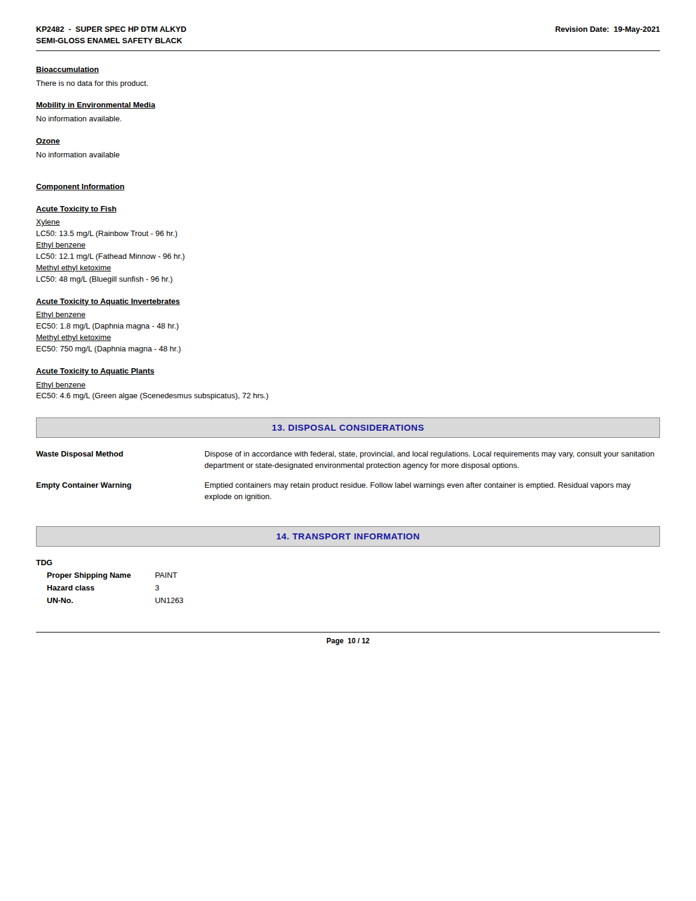KP2482 - SUPER SPEC HP DTM ALKYD
SEMI-GLOSS ENAMEL SAFETY BLACK
Revision Date: 19-May-2021
Bioaccumulation
There is no data for this product.
Mobility in Environmental Media
No information available.
Ozone
No information available
Component Information
Acute Toxicity to Fish
Xylene
LC50: 13.5 mg/L (Rainbow Trout - 96 hr.)
Ethyl benzene
LC50: 12.1 mg/L (Fathead Minnow - 96 hr.)
Methyl ethyl ketoxime
LC50: 48 mg/L (Bluegill sunfish - 96 hr.)
Acute Toxicity to Aquatic Invertebrates
Ethyl benzene
EC50: 1.8 mg/L (Daphnia magna - 48 hr.)
Methyl ethyl ketoxime
EC50: 750 mg/L (Daphnia magna - 48 hr.)
Acute Toxicity to Aquatic Plants
Ethyl benzene
EC50: 4.6 mg/L (Green algae (Scenedesmus subspicatus), 72 hrs.)
13. DISPOSAL CONSIDERATIONS
| Waste Disposal Method | Dispose of in accordance with federal, state, provincial, and local regulations. Local requirements may vary, consult your sanitation department or state-designated environmental protection agency for more disposal options. |
| Empty Container Warning | Emptied containers may retain product residue. Follow label warnings even after container is emptied. Residual vapors may explode on ignition. |
14. TRANSPORT INFORMATION
TDG
| Proper Shipping Name | PAINT |
| Hazard class | 3 |
| UN-No. | UN1263 |
Page 10 / 12